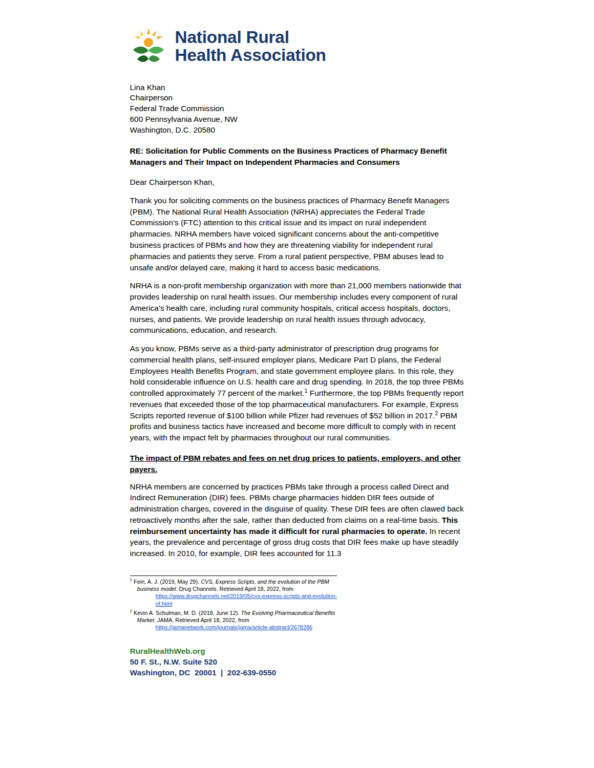National Rural
Health Association
Lina Khan
Chairperson
Federal Trade Commission
600 Pennsylvania Avenue, NW
Washington, D.C. 20580
RE: Solicitation for Public Comments on the Business Practices of Pharmacy Benefit Managers and Their Impact on Independent Pharmacies and Consumers
Dear Chairperson Khan,
Thank you for soliciting comments on the business practices of Pharmacy Benefit Managers (PBM). The National Rural Health Association (NRHA) appreciates the Federal Trade Commission’s (FTC) attention to this critical issue and its impact on rural independent pharmacies. NRHA members have voiced significant concerns about the anti-competitive business practices of PBMs and how they are threatening viability for independent rural pharmacies and patients they serve. From a rural patient perspective, PBM abuses lead to unsafe and/or delayed care, making it hard to access basic medications.
NRHA is a non-profit membership organization with more than 21,000 members nationwide that provides leadership on rural health issues. Our membership includes every component of rural America’s health care, including rural community hospitals, critical access hospitals, doctors, nurses, and patients. We provide leadership on rural health issues through advocacy, communications, education, and research.
As you know, PBMs serve as a third-party administrator of prescription drug programs for commercial health plans, self-insured employer plans, Medicare Part D plans, the Federal Employees Health Benefits Program, and state government employee plans. In this role, they hold considerable influence on U.S. health care and drug spending. In 2018, the top three PBMs controlled approximately 77 percent of the market.1 Furthermore, the top PBMs frequently report revenues that exceeded those of the top pharmaceutical manufacturers. For example, Express Scripts reported revenue of $100 billion while Pfizer had revenues of $52 billion in 2017.2 PBM profits and business tactics have increased and become more difficult to comply with in recent years, with the impact felt by pharmacies throughout our rural communities.
The impact of PBM rebates and fees on net drug prices to patients, employers, and other payers.
NRHA members are concerned by practices PBMs take through a process called Direct and Indirect Remuneration (DIR) fees. PBMs charge pharmacies hidden DIR fees outside of administration charges, covered in the disguise of quality. These DIR fees are often clawed back retroactively months after the sale, rather than deducted from claims on a real-time basis. This reimbursement uncertainty has made it difficult for rural pharmacies to operate. In recent years, the prevalence and percentage of gross drug costs that DIR fees make up have steadily increased. In 2010, for example, DIR fees accounted for 11.3
1 Fein, A. J. (2019, May 29). CVS, Express Scripts, and the evolution of the PBM business model. Drug Channels. Retrieved April 18, 2022, from https://www.drugchannels.net/2019/05/cvs-express-scripts-and-evolution-of.html
2 Kevin A. Schulman, M. D. (2018, June 12). The Evolving Pharmaceutical Benefits Market. JAMA. Retrieved April 18, 2022, from https://jamanetwork.com/journals/jama/article-abstract/2678286
RuralHealthWeb.org
50 F. St., N.W. Suite 520
Washington, DC 20001 | 202-639-0550